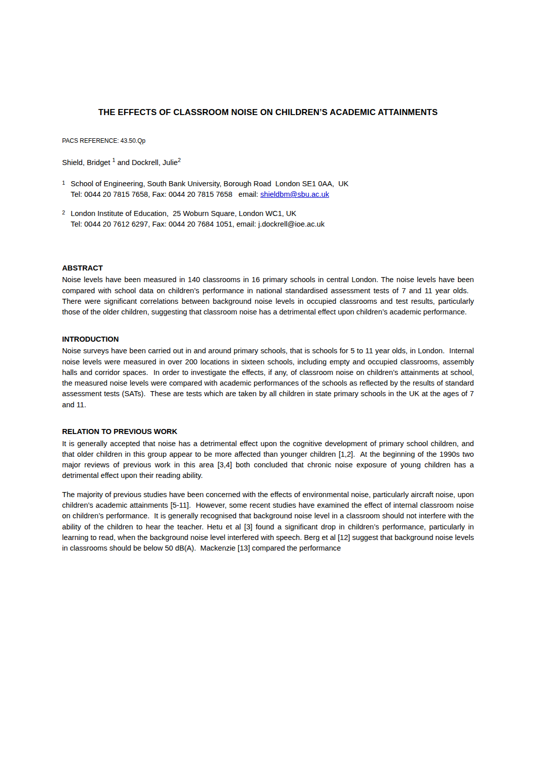The Effects of Classroom Noise on Children’s Academic Attainments
PACS REFERENCE: 43.50.Qp
Shield, Bridget 1 and Dockrell, Julie2
1
School of Engineering, South Bank University, Borough Road London SE1 0AA, UK
Tel: 0044 20 7815 7658, Fax: 0044 20 7815 7658 email: shieldbm@sbu.ac.uk
2
London Institute of Education, 25 Woburn Square, London WC1, UK
Tel: 0044 20 7612 6297, Fax: 0044 20 7684 1051, email: j.dockrell@ioe.ac.uk
Abstract
Noise levels have been measured in 140 classrooms in 16 primary schools in central London. The noise levels have been compared with school data on children’s performance in national standardised assessment tests of 7 and 11 year olds. There were significant correlations between background noise levels in occupied classrooms and test results, particularly those of the older children, suggesting that classroom noise has a detrimental effect upon children’s academic performance.
Introduction
Noise surveys have been carried out in and around primary schools, that is schools for 5 to 11 year olds, in London. Internal noise levels were measured in over 200 locations in sixteen schools, including empty and occupied classrooms, assembly halls and corridor spaces. In order to investigate the effects, if any, of classroom noise on children’s attainments at school, the measured noise levels were compared with academic performances of the schools as reflected by the results of standard assessment tests (SATs). These are tests which are taken by all children in state primary schools in the UK at the ages of 7 and 11.
Relation to Previous Work
It is generally accepted that noise has a detrimental effect upon the cognitive development of primary school children, and that older children in this group appear to be more affected than younger children [1,2]. At the beginning of the 1990s two major reviews of previous work in this area [3,4] both concluded that chronic noise exposure of young children has a detrimental effect upon their reading ability.
The majority of previous studies have been concerned with the effects of environmental noise, particularly aircraft noise, upon children’s academic attainments [5-11]. However, some recent studies have examined the effect of internal classroom noise on children’s performance. It is generally recognised that background noise level in a classroom should not interfere with the ability of the children to hear the teacher. Hetu et al [3] found a significant drop in children’s performance, particularly in learning to read, when the background noise level interfered with speech. Berg et al [12] suggest that background noise levels in classrooms should be below 50 dB(A). Mackenzie [13] compared the performance